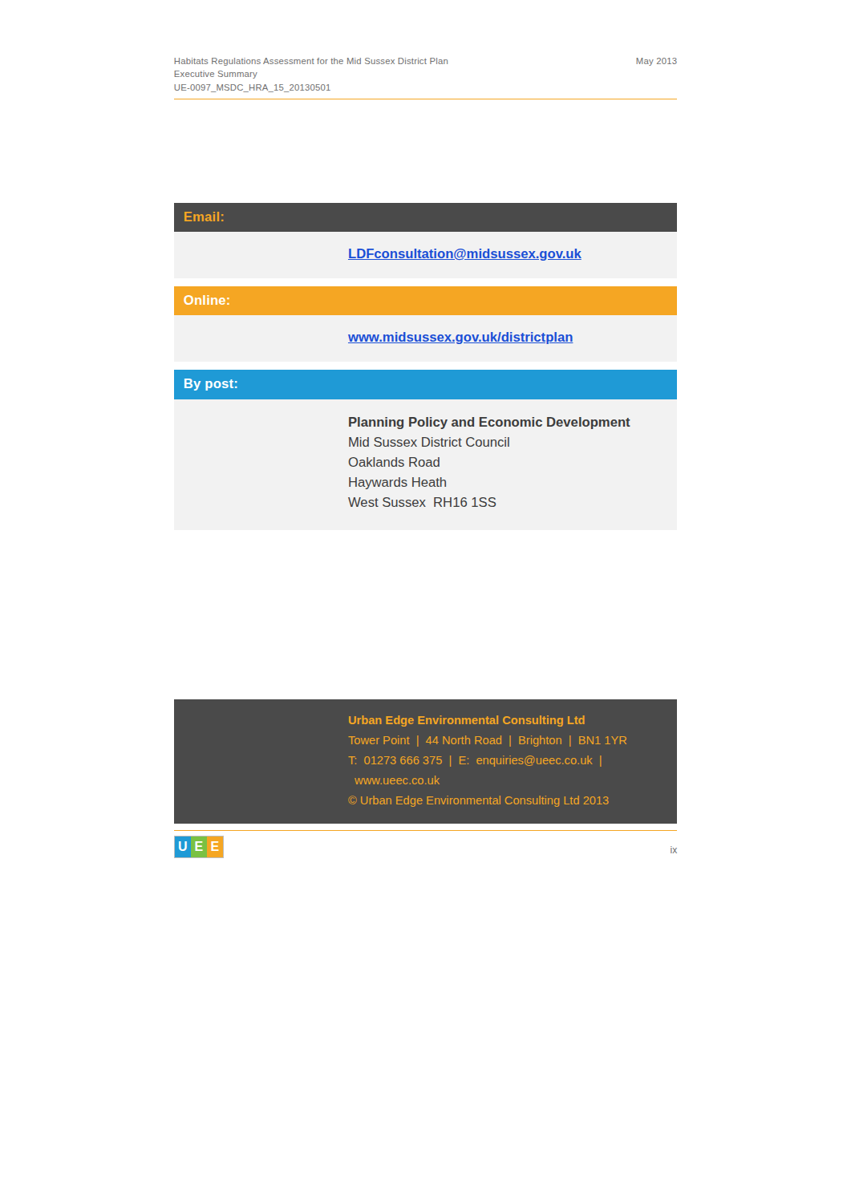Habitats Regulations Assessment for the Mid Sussex District Plan
May 2013
Executive Summary
UE-0097_MSDC_HRA_15_20130501
Email:
LDFconsultation@midsussex.gov.uk
Online:
www.midsussex.gov.uk/districtplan
By post:
Planning Policy and Economic Development
Mid Sussex District Council
Oaklands Road
Haywards Heath
West Sussex RH16 1SS
Urban Edge Environmental Consulting Ltd
Tower Point | 44 North Road | Brighton | BN1 1YR
T: 01273 666 375 | E: enquiries@ueec.co.uk | www.ueec.co.uk
© Urban Edge Environmental Consulting Ltd 2013
UEE
ix